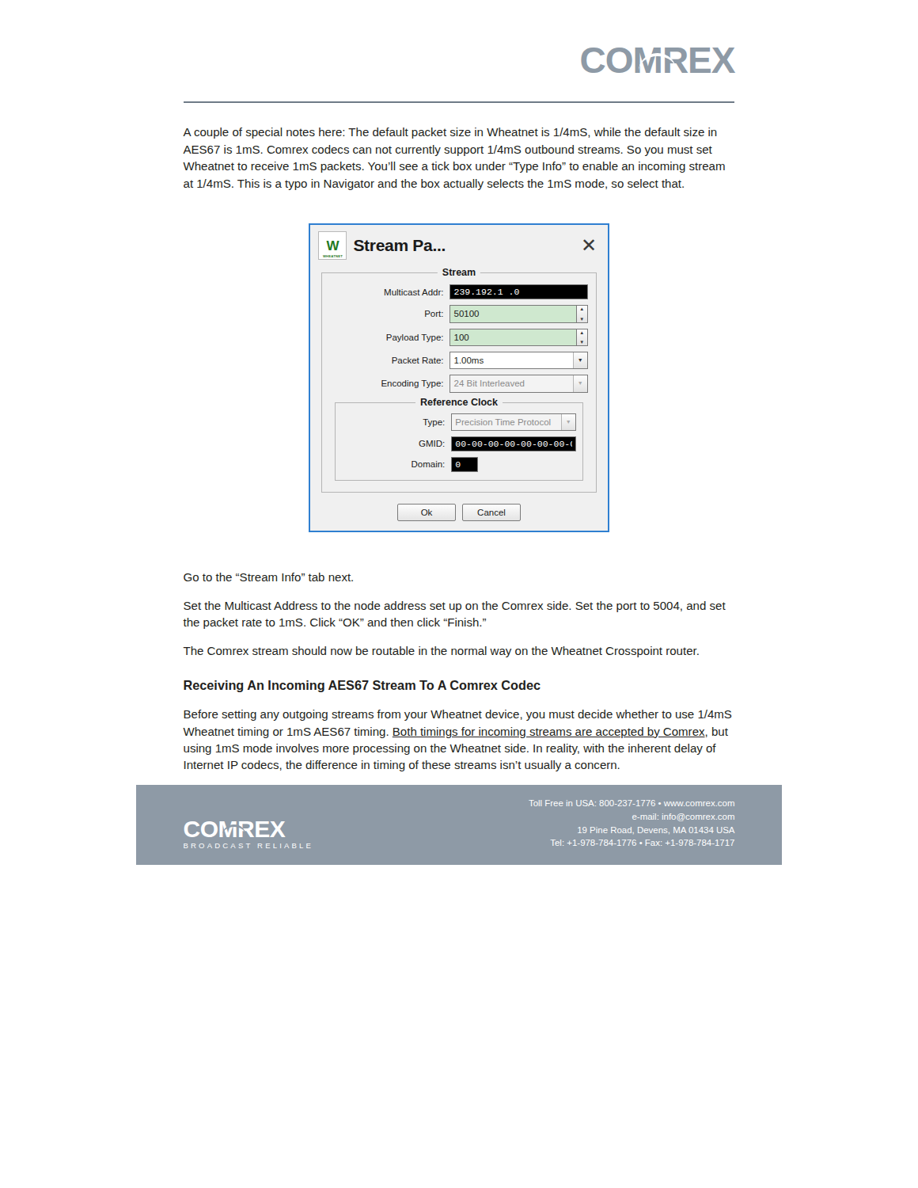COMREX
A couple of special notes here: The default packet size in Wheatnet is 1/4mS, while the default size in AES67 is 1mS. Comrex codecs can not currently support 1/4mS outbound streams. So you must set Wheatnet to receive 1mS packets. You’ll see a tick box under “Type Info” to enable an incoming stream at 1/4mS. This is a typo in Navigator and the box actually selects the 1mS mode, so select that.
W
WHEATNET
Stream Pa...
✕
Stream
Multicast Addr:
Port:
50100
▲
▼
Payload Type:
100
▲
▼
Packet Rate:
1.00ms
▼
Encoding Type:
24 Bit Interleaved
▼
Reference Clock
Type:
Precision Time Protocol
▼
GMID:
Domain:
Ok
Cancel
Go to the “Stream Info” tab next.
Set the Multicast Address to the node address set up on the Comrex side. Set the port to 5004, and set the packet rate to 1mS. Click “OK” and then click “Finish.”
The Comrex stream should now be routable in the normal way on the Wheatnet Crosspoint router.
Receiving An Incoming AES67 Stream To A Comrex Codec
Before setting any outgoing streams from your Wheatnet device, you must decide whether to use 1/4mS Wheatnet timing or 1mS AES67 timing. Both timings for incoming streams are accepted by Comrex, but using 1mS mode involves more processing on the Wheatnet side. In reality, with the inherent delay of Internet IP codecs, the difference in timing of these streams isn’t usually a concern.
COMREX
BROADCAST RELIABLE
Toll Free in USA: 800-237-1776 • www.comrex.com
e-mail: info@comrex.com
19 Pine Road, Devens, MA 01434 USA
Tel: +1-978-784-1776 • Fax: +1-978-784-1717